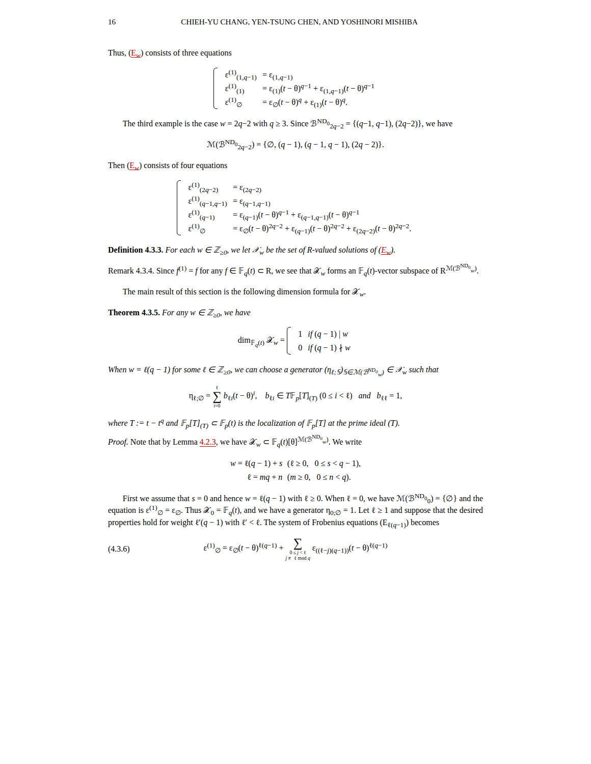16 CHIEH-YU CHANG, YEN-TSUNG CHEN, AND YOSHINORI MISHIBA
Thus, (Ew) consists of three equations
| ε (1) (1, q −1) | = ε (1, q −1) |
| ε (1) (1) | = ε (1) ( t − θ) q −1 + ε (1, q −1) ( t − θ) q −1 |
| ε (1) ∅ | = ε ∅ ( t − θ) q + ε (1) ( t − θ) q . |
The third example is the case w = 2q−2 with q ≥ 3. Since ℬND02q−2 = {(q−1, q−1), (2q−2)}, we have
ℳ(ℬND02q−2) = {∅, (q − 1), (q − 1, q − 1), (2q − 2)}.
Then (Ew) consists of four equations
| ε (1) (2 q −2) | = ε (2 q −2) |
| ε (1) ( q −1, q −1) | = ε ( q −1, q −1) |
| ε (1) ( q −1) | = ε ( q −1) ( t − θ) q −1 + ε ( q −1, q −1) ( t − θ) q −1 |
| ε (1) ∅ | = ε ∅ ( t − θ) 2 q −2 + ε ( q −1) ( t − θ) 2 q −2 + ε (2 q −2) ( t − θ) 2 q −2 . |
Definition 4.3.3. For each w ∈ ℤ≥0, we let 𝒳w be the set of R-valued solutions of (Ew).
Remark 4.3.4. Since f(1) = f for any f ∈ 𝔽q(t) ⊂ R, we see that 𝒳w forms an 𝔽q(t)-vector subspace of Rℳ(ℬND0w).
The main result of this section is the following dimension formula for 𝒳w.
Theorem 4.3.5. For any w ∈ ℤ≥0, we have
dim𝔽q(t) 𝒳w =
| 1 | if ( q − 1) / w |
| 0 | if ( q − 1) ∤ w |
When w = ℓ(q − 1) for some ℓ ∈ ℤ≥0, we can choose a generator (ηℓ;𝕊)𝕊∈ℳ(ℬND0w) ∈ 𝒳w such that
ηℓ;∅ = ℓ∑i=0 bℓi(t − θ)i, bℓi ∈ T𝔽p[T](T) (0 ≤ i < ℓ) and bℓℓ = 1,
where T := t − tq and 𝔽p[T](T) ⊂ 𝔽p(t) is the localization of 𝔽p[T] at the prime ideal (T).
Proof. Note that by Lemma 4.2.3, we have 𝒳w ⊂ 𝔽q(t)[θ]ℳ(ℬND0w). We write
| w = ℓ( q − 1) + s | (ℓ ≥ 0, 0 ≤ s < q − 1), |
| ℓ = mq + n | ( m ≥ 0, 0 ≤ n < q ). |
First we assume that s = 0 and hence w = ℓ(q − 1) with ℓ ≥ 0. When ℓ = 0, we have ℳ(ℬND00) = {∅} and the equation is ε(1)∅ = ε∅. Thus 𝒳0 = 𝔽q(t), and we have a generator η0;∅ = 1. Let ℓ ≥ 1 and suppose that the desired properties hold for weight ℓ′(q − 1) with ℓ′ < ℓ. The system of Frobenius equations (Eℓ(q−1)) becomes
(4.3.6)
ε(1)∅ = ε∅(t − θ)ℓ(q−1) + ∑0 ≤ j < ℓ
j ≢ ℓ mod q ε((ℓ−j)(q−1))(t − θ)ℓ(q−1)